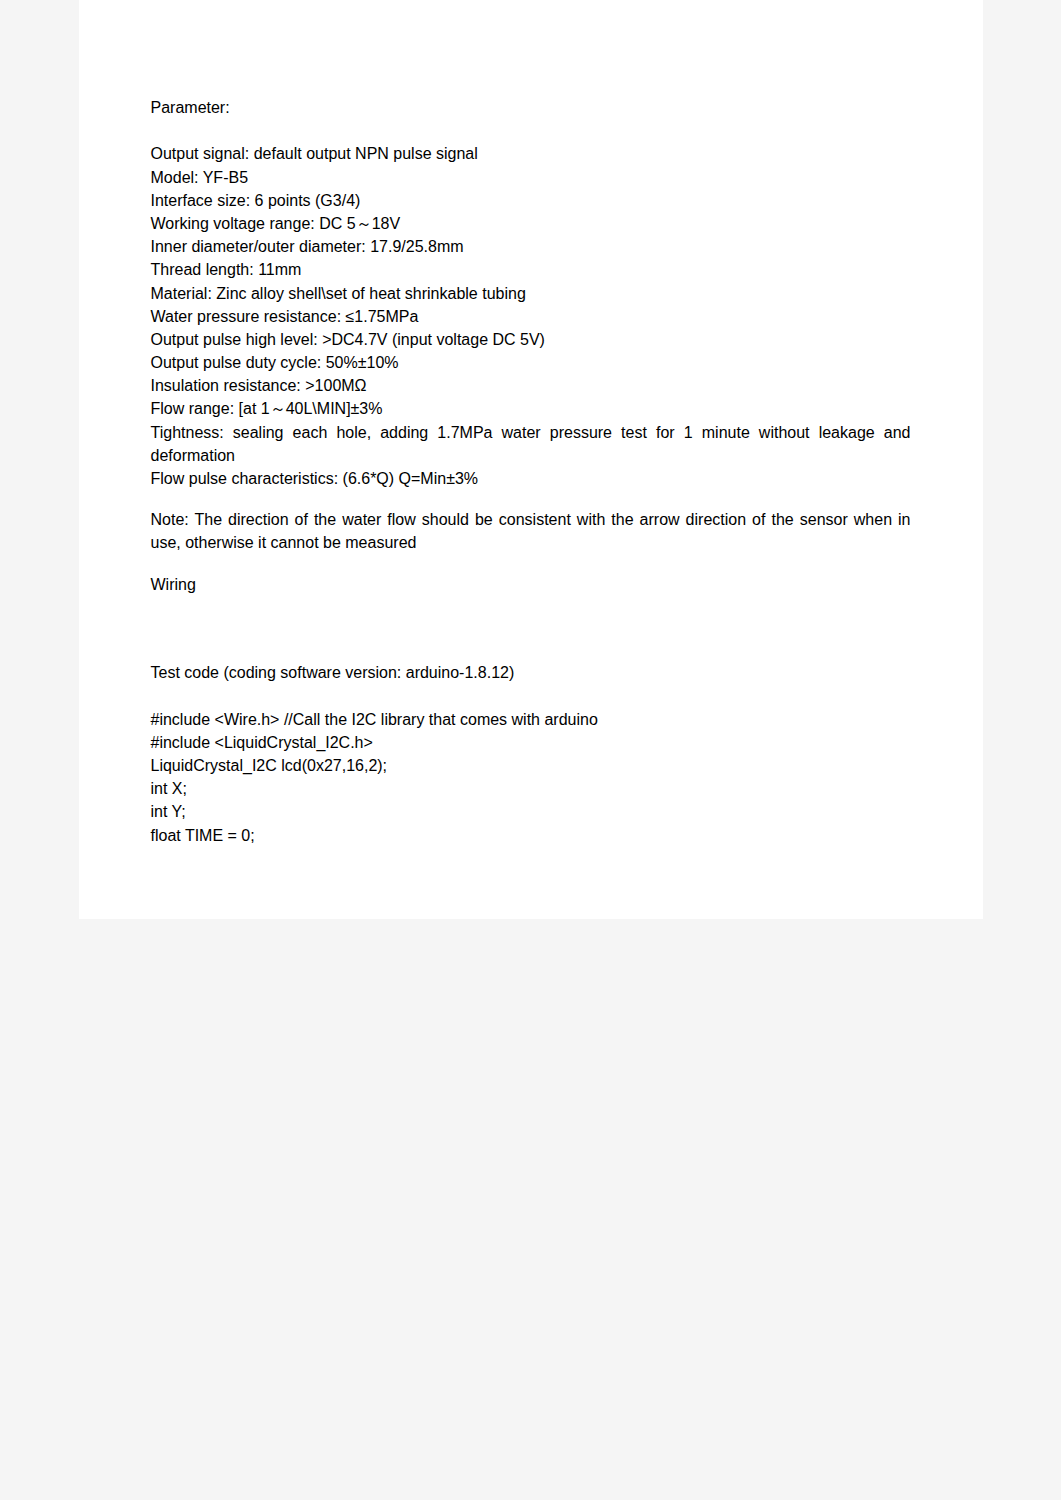Parameter:
Output signal: default output NPN pulse signal
Model: YF-B5
Interface size: 6 points (G3/4)
Working voltage range: DC 5～18V
Inner diameter/outer diameter: 17.9/25.8mm
Thread length: 11mm
Material: Zinc alloy shell\set of heat shrinkable tubing
Water pressure resistance: ≤1.75MPa
Output pulse high level: >DC4.7V (input voltage DC 5V)
Output pulse duty cycle: 50%±10%
Insulation resistance: >100MΩ
Flow range: [at 1～40L\MIN]±3%
Tightness: sealing each hole, adding 1.7MPa water pressure test for 1 minute without leakage and deformation
Flow pulse characteristics: (6.6*Q) Q=Min±3%
Note: The direction of the water flow should be consistent with the arrow direction of the sensor when in use, otherwise it cannot be measured
Wiring
Test code (coding software version: arduino-1.8.12)
#include <Wire.h> //Call the I2C library that comes with arduino
#include <LiquidCrystal_I2C.h>
LiquidCrystal_I2C lcd(0x27,16,2);
int X;
int Y;
float TIME = 0;